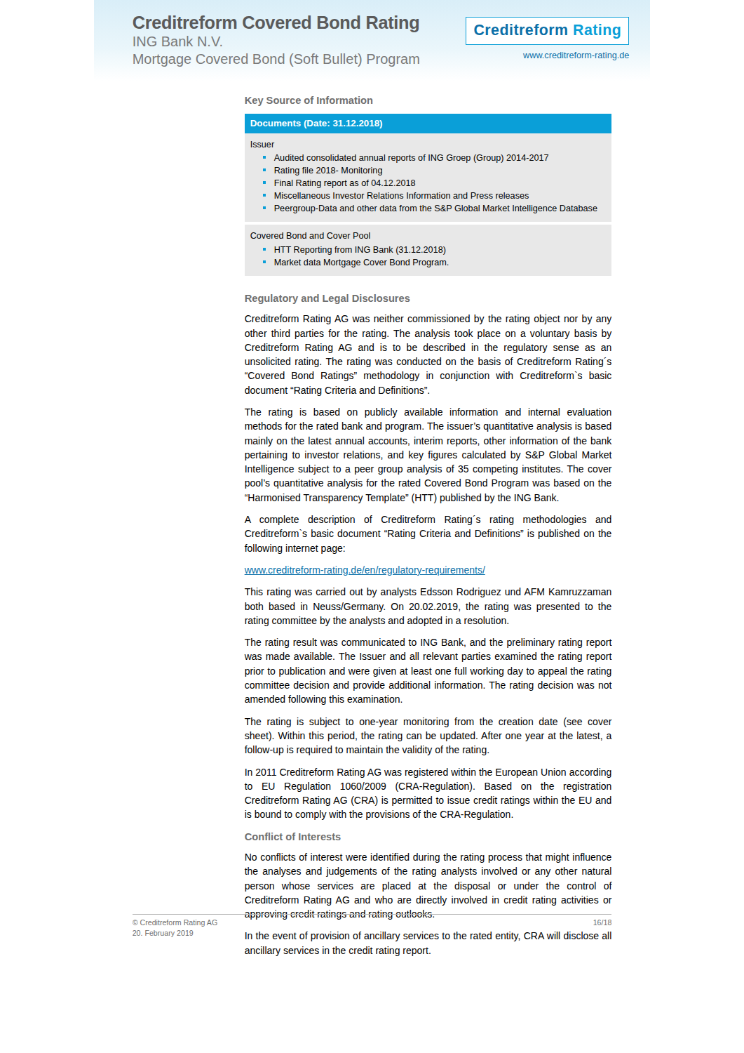Creditreform Covered Bond Rating
ING Bank N.V.
Mortgage Covered Bond (Soft Bullet) Program
Creditreform Rating
www.creditreform-rating.de
Key Source of Information
Documents (Date: 31.12.2018)
Issuer
Audited consolidated annual reports of ING Groep (Group) 2014-2017
Rating file 2018- Monitoring
Final Rating report as of 04.12.2018
Miscellaneous Investor Relations Information and Press releases
Peergroup-Data and other data from the S&P Global Market Intelligence Database
Covered Bond and Cover Pool
HTT Reporting from ING Bank (31.12.2018)
Market data Mortgage Cover Bond Program.
Regulatory and Legal Disclosures
Creditreform Rating AG was neither commissioned by the rating object nor by any other third parties for the rating. The analysis took place on a voluntary basis by Creditreform Rating AG and is to be described in the regulatory sense as an unsolicited rating. The rating was conducted on the basis of Creditreform Rating´s “Covered Bond Ratings” methodology in conjunction with Creditreform`s basic document “Rating Criteria and Definitions”.
The rating is based on publicly available information and internal evaluation methods for the rated bank and program. The issuer’s quantitative analysis is based mainly on the latest annual accounts, interim reports, other information of the bank pertaining to investor relations, and key figures calculated by S&P Global Market Intelligence subject to a peer group analysis of 35 competing institutes. The cover pool’s quantitative analysis for the rated Covered Bond Program was based on the “Harmonised Transparency Template” (HTT) published by the ING Bank.
A complete description of Creditreform Rating´s rating methodologies and Creditreform`s basic document “Rating Criteria and Definitions” is published on the following internet page:
www.creditreform-rating.de/en/regulatory-requirements/
This rating was carried out by analysts Edsson Rodriguez und AFM Kamruzzaman both based in Neuss/Germany. On 20.02.2019, the rating was presented to the rating committee by the analysts and adopted in a resolution.
The rating result was communicated to ING Bank, and the preliminary rating report was made available. The Issuer and all relevant parties examined the rating report prior to publication and were given at least one full working day to appeal the rating committee decision and provide additional information. The rating decision was not amended following this examination.
The rating is subject to one-year monitoring from the creation date (see cover sheet). Within this period, the rating can be updated. After one year at the latest, a follow-up is required to maintain the validity of the rating.
In 2011 Creditreform Rating AG was registered within the European Union according to EU Regulation 1060/2009 (CRA-Regulation). Based on the registration Creditreform Rating AG (CRA) is permitted to issue credit ratings within the EU and is bound to comply with the provisions of the CRA-Regulation.
Conflict of Interests
No conflicts of interest were identified during the rating process that might influence the analyses and judgements of the rating analysts involved or any other natural person whose services are placed at the disposal or under the control of Creditreform Rating AG and who are directly involved in credit rating activities or approving credit ratings and rating outlooks.
In the event of provision of ancillary services to the rated entity, CRA will disclose all ancillary services in the credit rating report.
© Creditreform Rating AG
20. February 2019
16/18